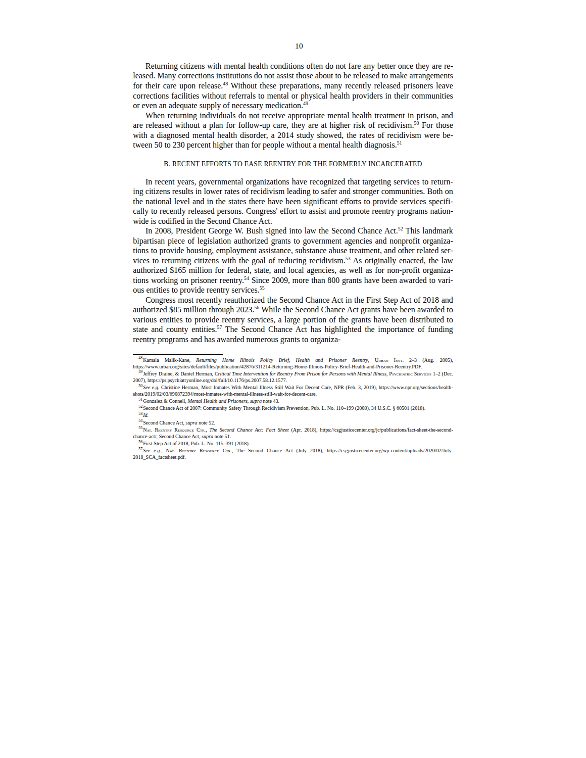10
Returning citizens with mental health conditions often do not fare any better once they are released. Many corrections institutions do not assist those about to be released to make arrangements for their care upon release.48 Without these preparations, many recently released prisoners leave corrections facilities without referrals to mental or physical health providers in their communities or even an adequate supply of necessary medication.49
When returning individuals do not receive appropriate mental health treatment in prison, and are released without a plan for follow-up care, they are at higher risk of recidivism.50 For those with a diagnosed mental health disorder, a 2014 study showed, the rates of recidivism were between 50 to 230 percent higher than for people without a mental health diagnosis.51
B. Recent Efforts to Ease Reentry for the Formerly Incarcerated
In recent years, governmental organizations have recognized that targeting services to returning citizens results in lower rates of recidivism leading to safer and stronger communities. Both on the national level and in the states there have been significant efforts to provide services specifically to recently released persons. Congress' effort to assist and promote reentry programs nationwide is codified in the Second Chance Act.
In 2008, President George W. Bush signed into law the Second Chance Act.52 This landmark bipartisan piece of legislation authorized grants to government agencies and nonprofit organizations to provide housing, employment assistance, substance abuse treatment, and other related services to returning citizens with the goal of reducing recidivism.53 As originally enacted, the law authorized $165 million for federal, state, and local agencies, as well as for non-profit organizations working on prisoner reentry.54 Since 2009, more than 800 grants have been awarded to various entities to provide reentry services.55
Congress most recently reauthorized the Second Chance Act in the First Step Act of 2018 and authorized $85 million through 2023.56 While the Second Chance Act grants have been awarded to various entities to provide reentry services, a large portion of the grants have been distributed to state and county entities.57 The Second Chance Act has highlighted the importance of funding reentry programs and has awarded numerous grants to organiza-
48Kamala Malik-Kane, Returning Home Illinois Policy Brief, Health and Prisoner Reentry, Urban Inst. 2–3 (Aug. 2005), https://www.urban.org/sites/default/files/publication/42876/311214-Returning-Home-Illinois-Policy-Brief-Health-and-Prisoner-Reentry.PDF.
49Jeffrey Draine, & Daniel Herman, Critical Time Intervention for Reentry From Prison for Persons with Mental Illness, Psychiatric Services 1–2 (Dec. 2007), https://ps.psychiatryonline.org/doi/full/10.1176/ps.2007.58.12.1577.
50See e.g. Christine Herman, Most Inmates With Mental Illness Still Wait For Decent Care, NPR (Feb. 3, 2019), https://www.npr.org/sections/health-shots/2019/02/03/690872394/most-inmates-with-mental-illness-still-wait-for-decent-care.
51Gonzalez & Connell, Mental Health and Prisoners, supra note 43.
52Second Chance Act of 2007: Community Safety Through Recidivism Prevention, Pub. L. No. 110–199 (2008), 34 U.S.C. § 60501 (2018).
53Id.
54Second Chance Act, supra note 52.
55Nat. Reentry Resource Ctr., The Second Chance Act: Fact Sheet (Apr. 2018), https://csgjusticecenter.org/jc/publications/fact-sheet-the-second-chance-act/; Second Chance Act, supra note 51.
56First Step Act of 2018, Pub. L. No. 115–391 (2018).
57See e.g., Nat. Reentry Resource Ctr., The Second Chance Act (July 2018), https://csgjusticecenter.org/wp-content/uploads/2020/02/July-2018_SCA_factsheet.pdf.